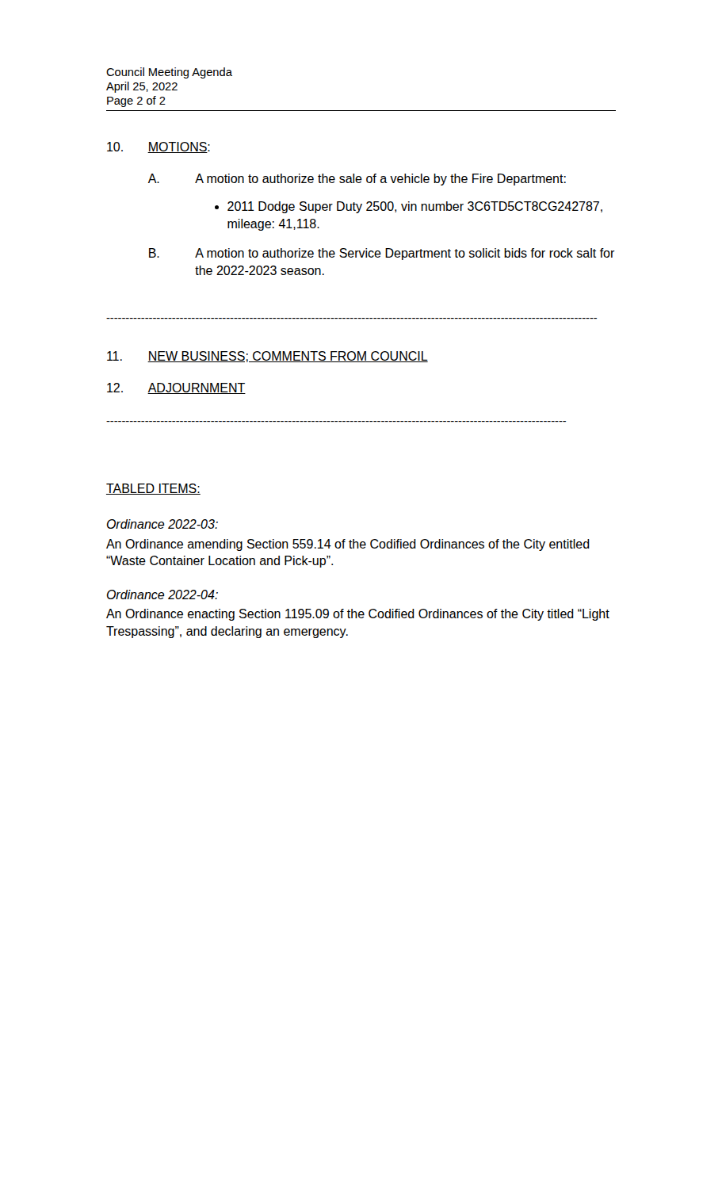Council Meeting Agenda
April 25, 2022
Page 2 of 2
10.
MOTIONS:
A.
A motion to authorize the sale of a vehicle by the Fire Department:
2011 Dodge Super Duty 2500, vin number 3C6TD5CT8CG242787, mileage: 41,118.
B.
A motion to authorize the Service Department to solicit bids for rock salt for the 2022-2023 season.
-------------------------------------------------------------------------------------------------------------------------------
11.
NEW BUSINESS; COMMENTS FROM COUNCIL
12.
ADJOURNMENT
-----------------------------------------------------------------------------------------------------------------------
TABLED ITEMS:
Ordinance 2022-03:
An Ordinance amending Section 559.14 of the Codified Ordinances of the City entitled “Waste Container Location and Pick-up”.
Ordinance 2022-04:
An Ordinance enacting Section 1195.09 of the Codified Ordinances of the City titled “Light Trespassing”, and declaring an emergency.